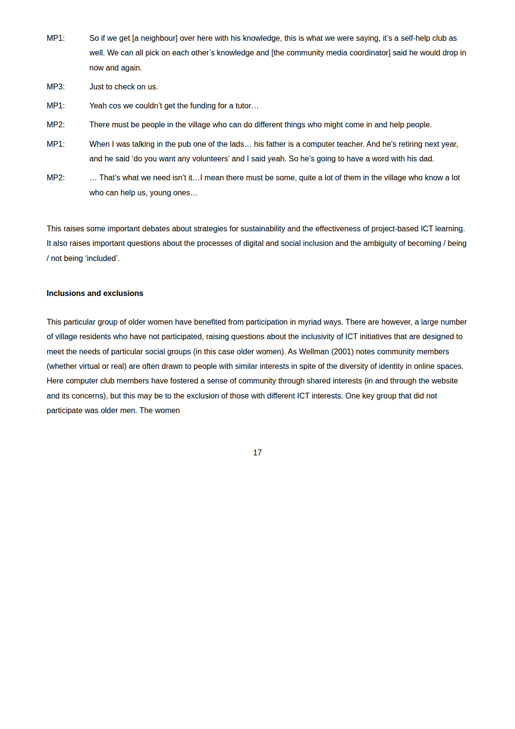| MP1: | So if we get [a neighbour] over here with his knowledge, this is what we were saying, it’s a self-help club as well. We can all pick on each other’s knowledge and [the community media coordinator] said he would drop in now and again. |
| MP3: | Just to check on us. |
| MP1: | Yeah cos we couldn’t get the funding for a tutor… |
| MP2: | There must be people in the village who can do different things who might come in and help people. |
| MP1: | When I was talking in the pub one of the lads… his father is a computer teacher. And he’s retiring next year, and he said ‘do you want any volunteers’ and I said yeah. So he’s going to have a word with his dad. |
| MP2: | … That’s what we need isn’t it…I mean there must be some, quite a lot of them in the village who know a lot who can help us, young ones… |
This raises some important debates about strategies for sustainability and the effectiveness of project-based ICT learning. It also raises important questions about the processes of digital and social inclusion and the ambiguity of becoming / being / not being ‘included’.
Inclusions and exclusions
This particular group of older women have benefited from participation in myriad ways. There are however, a large number of village residents who have not participated, raising questions about the inclusivity of ICT initiatives that are designed to meet the needs of particular social groups (in this case older women). As Wellman (2001) notes community members (whether virtual or real) are often drawn to people with similar interests in spite of the diversity of identity in online spaces. Here computer club members have fostered a sense of community through shared interests (in and through the website and its concerns), but this may be to the exclusion of those with different ICT interests. One key group that did not participate was older men. The women
17